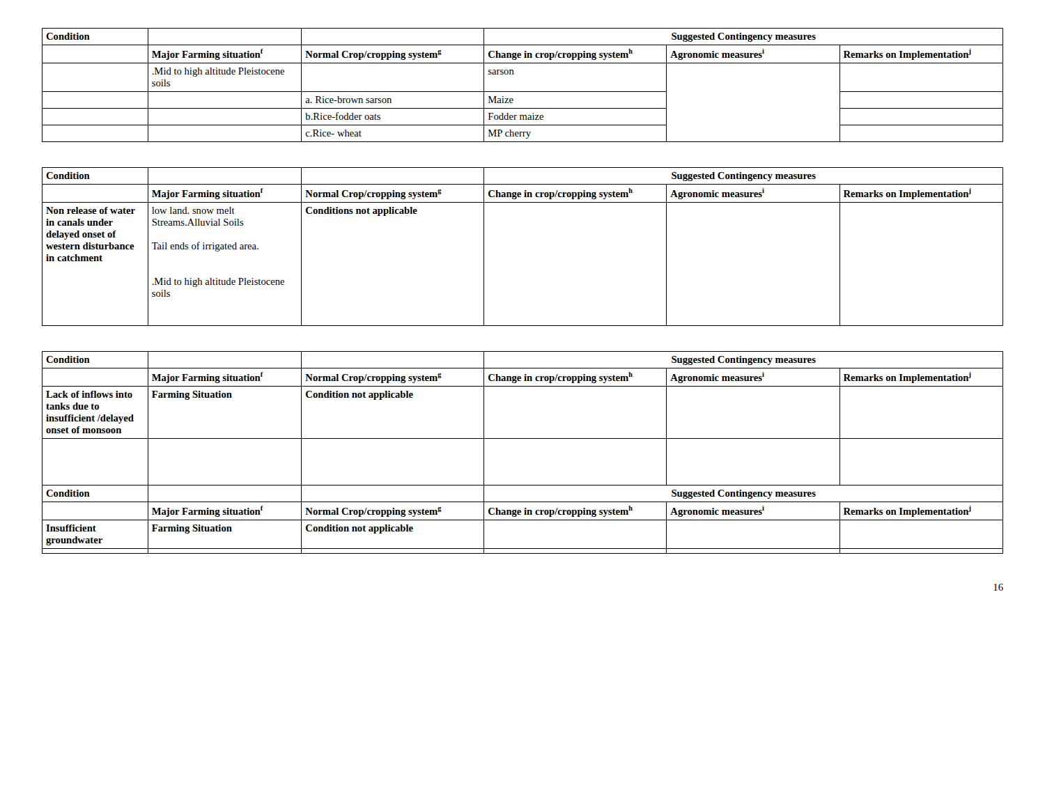| Condition | | | Suggested Contingency measures |
| | Major Farming situation f | Normal Crop/cropping system g | Change in crop/cropping system h | Agronomic measures i | Remarks on Implementation j |
| | .Mid to high altitude Pleistocene soils | | sarson | | |
| | | a. Rice-brown sarson | Maize | |
| | | b.Rice-fodder oats | Fodder maize | |
| | | c.Rice- wheat | MP cherry | |
| Condition | | | Suggested Contingency measures |
| | Major Farming situation f | Normal Crop/cropping system g | Change in crop/cropping system h | Agronomic measures i | Remarks on Implementation j |
| Non release of water in canals under delayed onset of western disturbance in catchment | low land. snow melt Streams.Alluvial Soils Tail ends of irrigated area. .Mid to high altitude Pleistocene soils | Conditions not applicable | | | |
| Condition | | | Suggested Contingency measures |
| | Major Farming situation f | Normal Crop/cropping system g | Change in crop/cropping system h | Agronomic measures i | Remarks on Implementation j |
| Lack of inflows into tanks due to insufficient /delayed onset of monsoon | Farming Situation | Condition not applicable | | | |
| Condition | | | Suggested Contingency measures |
| | Major Farming situation f | Normal Crop/cropping system g | Change in crop/cropping system h | Agronomic measures i | Remarks on Implementation j |
| Insufficient groundwater | Farming Situation | Condition not applicable | | | |
16